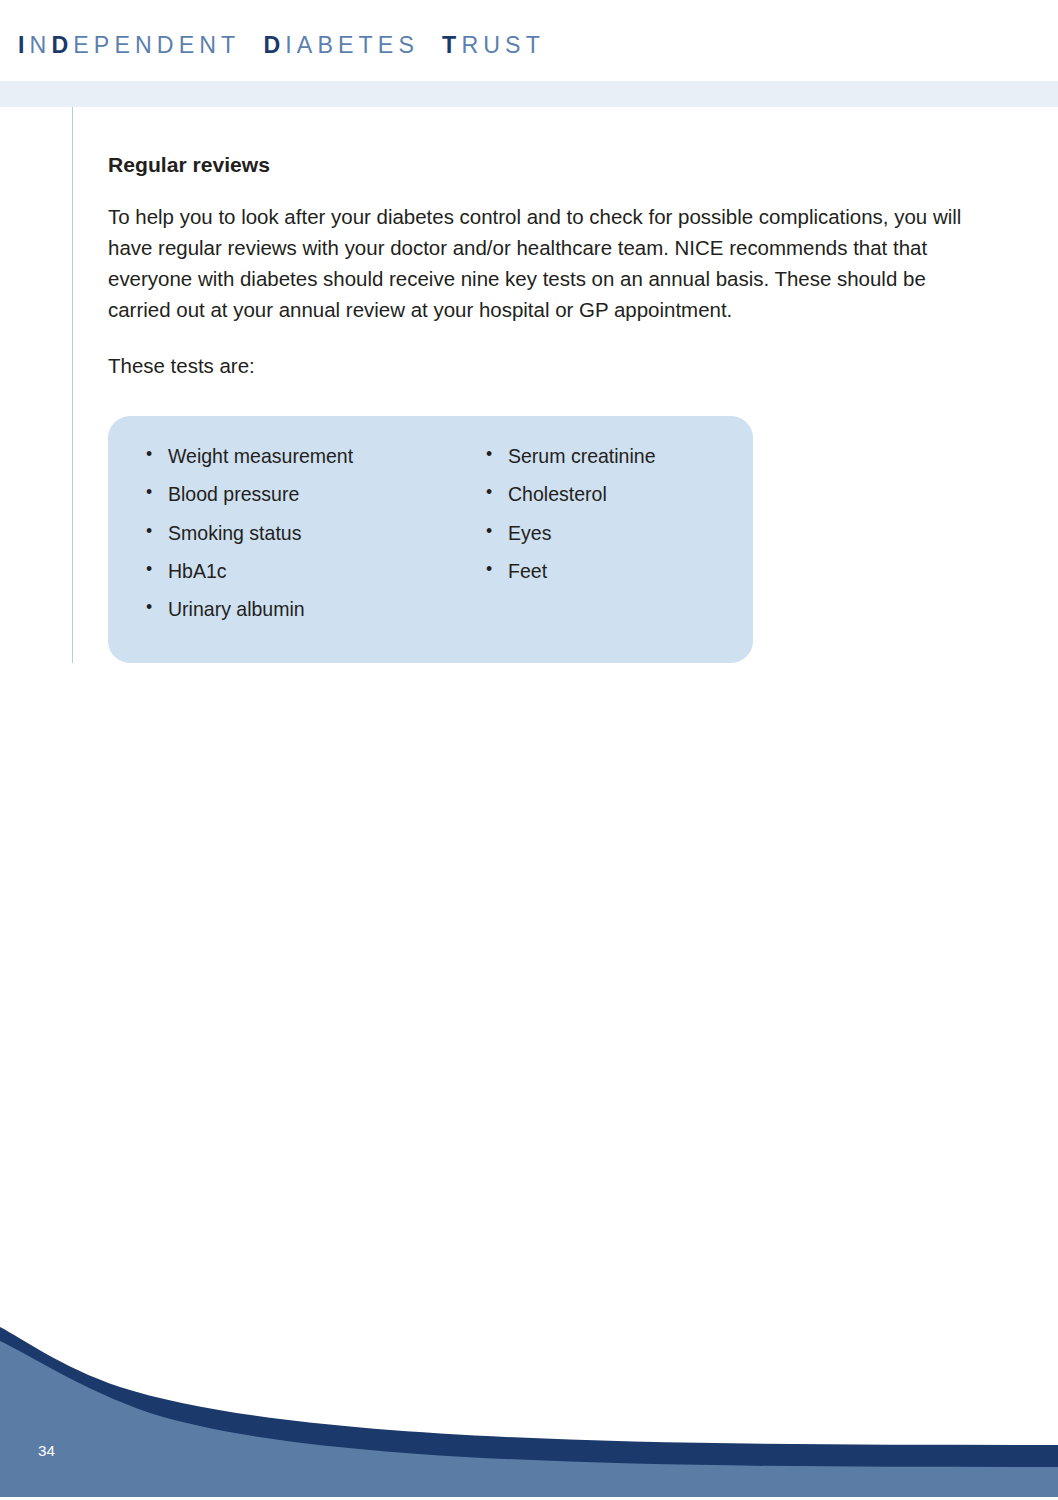INDEPENDENT DIABETES TRUST
Regular reviews
To help you to look after your diabetes control and to check for possible complications, you will have regular reviews with your doctor and/or healthcare team. NICE recommends that that everyone with diabetes should receive nine key tests on an annual basis. These should be carried out at your annual review at your hospital or GP appointment.
These tests are:
Weight measurement
Blood pressure
Smoking status
HbA1c
Urinary albumin
Serum creatinine
Cholesterol
Eyes
Feet
34